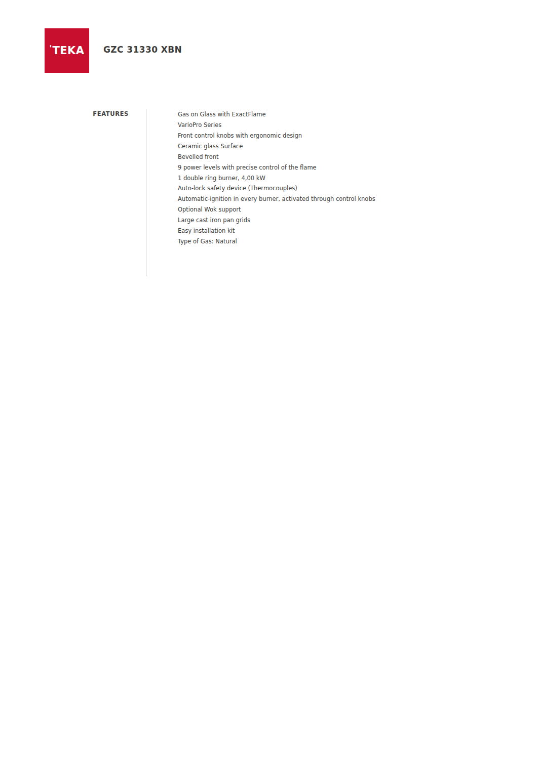TEKA
GZC 31330 XBN
FEATURES
Gas on Glass with ExactFlame
VarioPro Series
Front control knobs with ergonomic design
Ceramic glass Surface
Bevelled front
9 power levels with precise control of the flame
1 double ring burner, 4,00 kW
Auto-lock safety device (Thermocouples)
Automatic-ignition in every burner, activated through control knobs
Optional Wok support
Large cast iron pan grids
Easy installation kit
Type of Gas: Natural